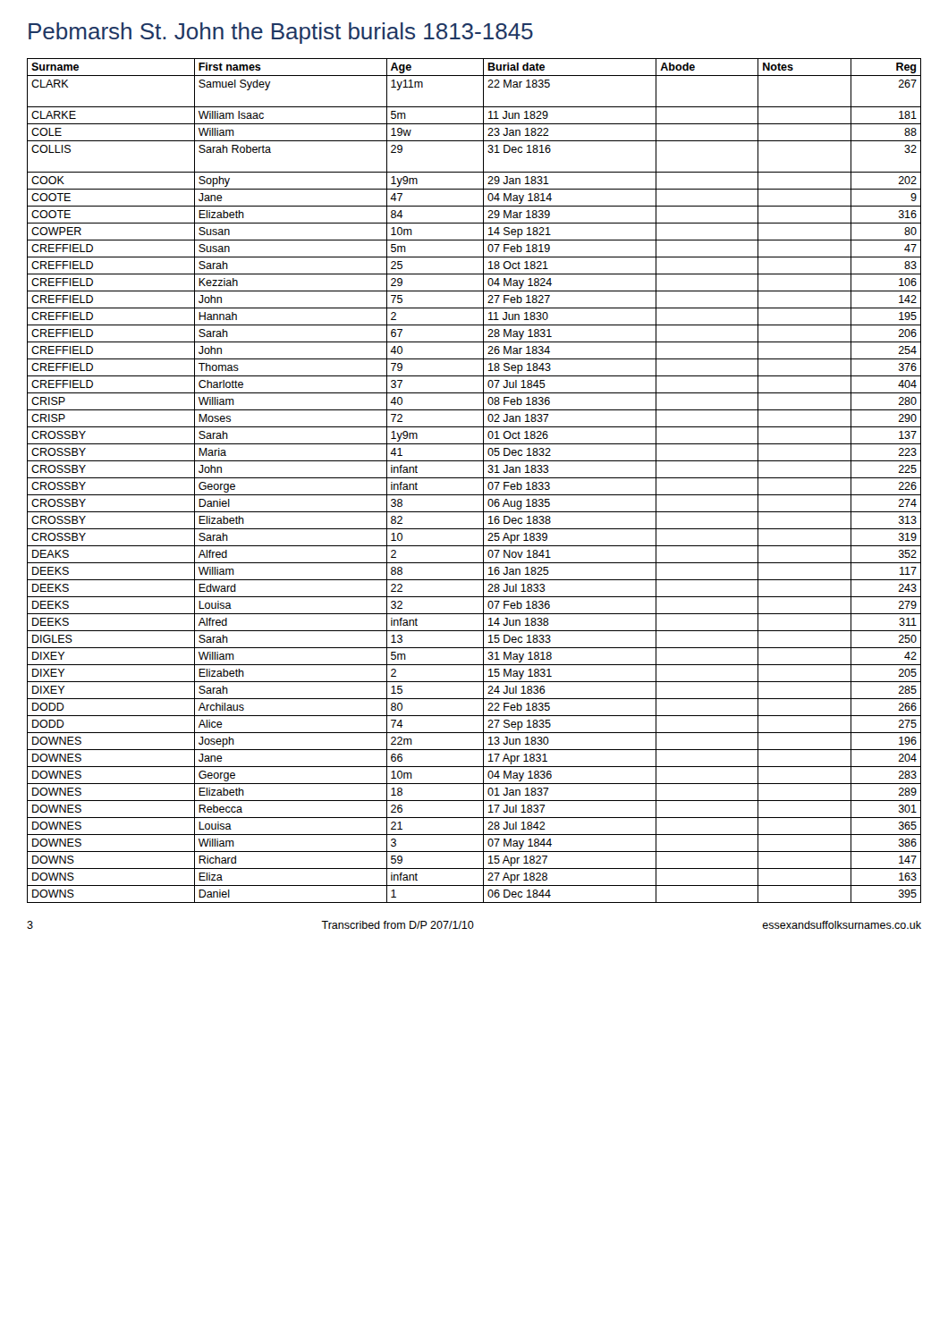Pebmarsh St. John the Baptist burials 1813-1845
| Surname | First names | Age | Burial date | Abode | Notes | Reg |
| --- | --- | --- | --- | --- | --- | --- |
| CLARK | Samuel Sydey | 1y11m | 22 Mar 1835 | | | 267 |
| CLARKE | William Isaac | 5m | 11 Jun 1829 | | | 181 |
| COLE | William | 19w | 23 Jan 1822 | | | 88 |
| COLLIS | Sarah Roberta | 29 | 31 Dec 1816 | | | 32 |
| COOK | Sophy | 1y9m | 29 Jan 1831 | | | 202 |
| COOTE | Jane | 47 | 04 May 1814 | | | 9 |
| COOTE | Elizabeth | 84 | 29 Mar 1839 | | | 316 |
| COWPER | Susan | 10m | 14 Sep 1821 | | | 80 |
| CREFFIELD | Susan | 5m | 07 Feb 1819 | | | 47 |
| CREFFIELD | Sarah | 25 | 18 Oct 1821 | | | 83 |
| CREFFIELD | Kezziah | 29 | 04 May 1824 | | | 106 |
| CREFFIELD | John | 75 | 27 Feb 1827 | | | 142 |
| CREFFIELD | Hannah | 2 | 11 Jun 1830 | | | 195 |
| CREFFIELD | Sarah | 67 | 28 May 1831 | | | 206 |
| CREFFIELD | John | 40 | 26 Mar 1834 | | | 254 |
| CREFFIELD | Thomas | 79 | 18 Sep 1843 | | | 376 |
| CREFFIELD | Charlotte | 37 | 07 Jul 1845 | | | 404 |
| CRISP | William | 40 | 08 Feb 1836 | | | 280 |
| CRISP | Moses | 72 | 02 Jan 1837 | | | 290 |
| CROSSBY | Sarah | 1y9m | 01 Oct 1826 | | | 137 |
| CROSSBY | Maria | 41 | 05 Dec 1832 | | | 223 |
| CROSSBY | John | infant | 31 Jan 1833 | | | 225 |
| CROSSBY | George | infant | 07 Feb 1833 | | | 226 |
| CROSSBY | Daniel | 38 | 06 Aug 1835 | | | 274 |
| CROSSBY | Elizabeth | 82 | 16 Dec 1838 | | | 313 |
| CROSSBY | Sarah | 10 | 25 Apr 1839 | | | 319 |
| DEAKS | Alfred | 2 | 07 Nov 1841 | | | 352 |
| DEEKS | William | 88 | 16 Jan 1825 | | | 117 |
| DEEKS | Edward | 22 | 28 Jul 1833 | | | 243 |
| DEEKS | Louisa | 32 | 07 Feb 1836 | | | 279 |
| DEEKS | Alfred | infant | 14 Jun 1838 | | | 311 |
| DIGLES | Sarah | 13 | 15 Dec 1833 | | | 250 |
| DIXEY | William | 5m | 31 May 1818 | | | 42 |
| DIXEY | Elizabeth | 2 | 15 May 1831 | | | 205 |
| DIXEY | Sarah | 15 | 24 Jul 1836 | | | 285 |
| DODD | Archilaus | 80 | 22 Feb 1835 | | | 266 |
| DODD | Alice | 74 | 27 Sep 1835 | | | 275 |
| DOWNES | Joseph | 22m | 13 Jun 1830 | | | 196 |
| DOWNES | Jane | 66 | 17 Apr 1831 | | | 204 |
| DOWNES | George | 10m | 04 May 1836 | | | 283 |
| DOWNES | Elizabeth | 18 | 01 Jan 1837 | | | 289 |
| DOWNES | Rebecca | 26 | 17 Jul 1837 | | | 301 |
| DOWNES | Louisa | 21 | 28 Jul 1842 | | | 365 |
| DOWNES | William | 3 | 07 May 1844 | | | 386 |
| DOWNS | Richard | 59 | 15 Apr 1827 | | | 147 |
| DOWNS | Eliza | infant | 27 Apr 1828 | | | 163 |
| DOWNS | Daniel | 1 | 06 Dec 1844 | | | 395 |
3
Transcribed from D/P 207/1/10
essexandsuffolksurnames.co.uk